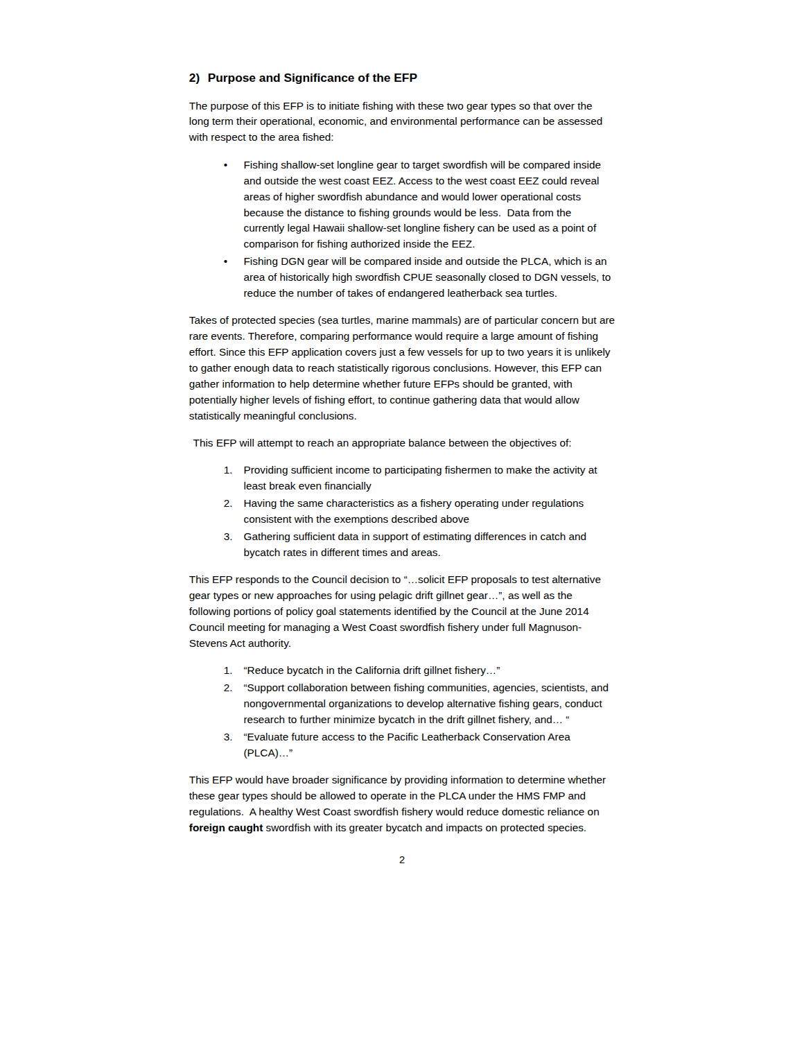2) Purpose and Significance of the EFP
The purpose of this EFP is to initiate fishing with these two gear types so that over the long term their operational, economic, and environmental performance can be assessed with respect to the area fished:
Fishing shallow-set longline gear to target swordfish will be compared inside and outside the west coast EEZ. Access to the west coast EEZ could reveal areas of higher swordfish abundance and would lower operational costs because the distance to fishing grounds would be less. Data from the currently legal Hawaii shallow-set longline fishery can be used as a point of comparison for fishing authorized inside the EEZ.
Fishing DGN gear will be compared inside and outside the PLCA, which is an area of historically high swordfish CPUE seasonally closed to DGN vessels, to reduce the number of takes of endangered leatherback sea turtles.
Takes of protected species (sea turtles, marine mammals) are of particular concern but are rare events. Therefore, comparing performance would require a large amount of fishing effort. Since this EFP application covers just a few vessels for up to two years it is unlikely to gather enough data to reach statistically rigorous conclusions. However, this EFP can gather information to help determine whether future EFPs should be granted, with potentially higher levels of fishing effort, to continue gathering data that would allow statistically meaningful conclusions.
This EFP will attempt to reach an appropriate balance between the objectives of:
Providing sufficient income to participating fishermen to make the activity at least break even financially
Having the same characteristics as a fishery operating under regulations consistent with the exemptions described above
Gathering sufficient data in support of estimating differences in catch and bycatch rates in different times and areas.
This EFP responds to the Council decision to “…solicit EFP proposals to test alternative gear types or new approaches for using pelagic drift gillnet gear…”, as well as the following portions of policy goal statements identified by the Council at the June 2014 Council meeting for managing a West Coast swordfish fishery under full Magnuson-Stevens Act authority.
“Reduce bycatch in the California drift gillnet fishery…”
“Support collaboration between fishing communities, agencies, scientists, and nongovernmental organizations to develop alternative fishing gears, conduct research to further minimize bycatch in the drift gillnet fishery, and… “
“Evaluate future access to the Pacific Leatherback Conservation Area (PLCA)…”
This EFP would have broader significance by providing information to determine whether these gear types should be allowed to operate in the PLCA under the HMS FMP and regulations. A healthy West Coast swordfish fishery would reduce domestic reliance on foreign caught swordfish with its greater bycatch and impacts on protected species.
2